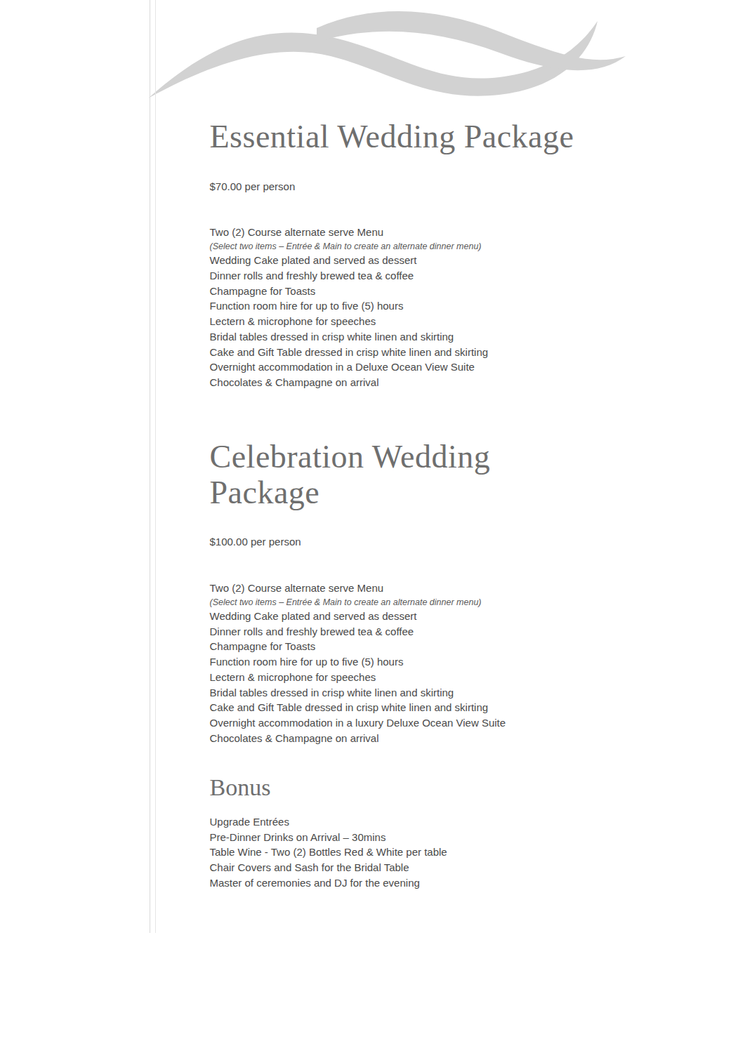Essential Wedding Package
$70.00 per person
Two (2) Course alternate serve Menu
(Select two items – Entrée & Main to create an alternate dinner menu)
Wedding Cake plated and served as dessert
Dinner rolls and freshly brewed tea & coffee
Champagne for Toasts
Function room hire for up to five (5) hours
Lectern & microphone for speeches
Bridal tables dressed in crisp white linen and skirting
Cake and Gift Table dressed in crisp white linen and skirting
Overnight accommodation in a Deluxe Ocean View Suite
Chocolates & Champagne on arrival
Celebration Wedding Package
$100.00 per person
Two (2) Course alternate serve Menu
(Select two items – Entrée & Main to create an alternate dinner menu)
Wedding Cake plated and served as dessert
Dinner rolls and freshly brewed tea & coffee
Champagne for Toasts
Function room hire for up to five (5) hours
Lectern & microphone for speeches
Bridal tables dressed in crisp white linen and skirting
Cake and Gift Table dressed in crisp white linen and skirting
Overnight accommodation in a luxury Deluxe Ocean View Suite
Chocolates & Champagne on arrival
Bonus
Upgrade Entrées
Pre-Dinner Drinks on Arrival – 30mins
Table Wine - Two (2) Bottles Red & White per table
Chair Covers and Sash for the Bridal Table
Master of ceremonies and DJ for the evening